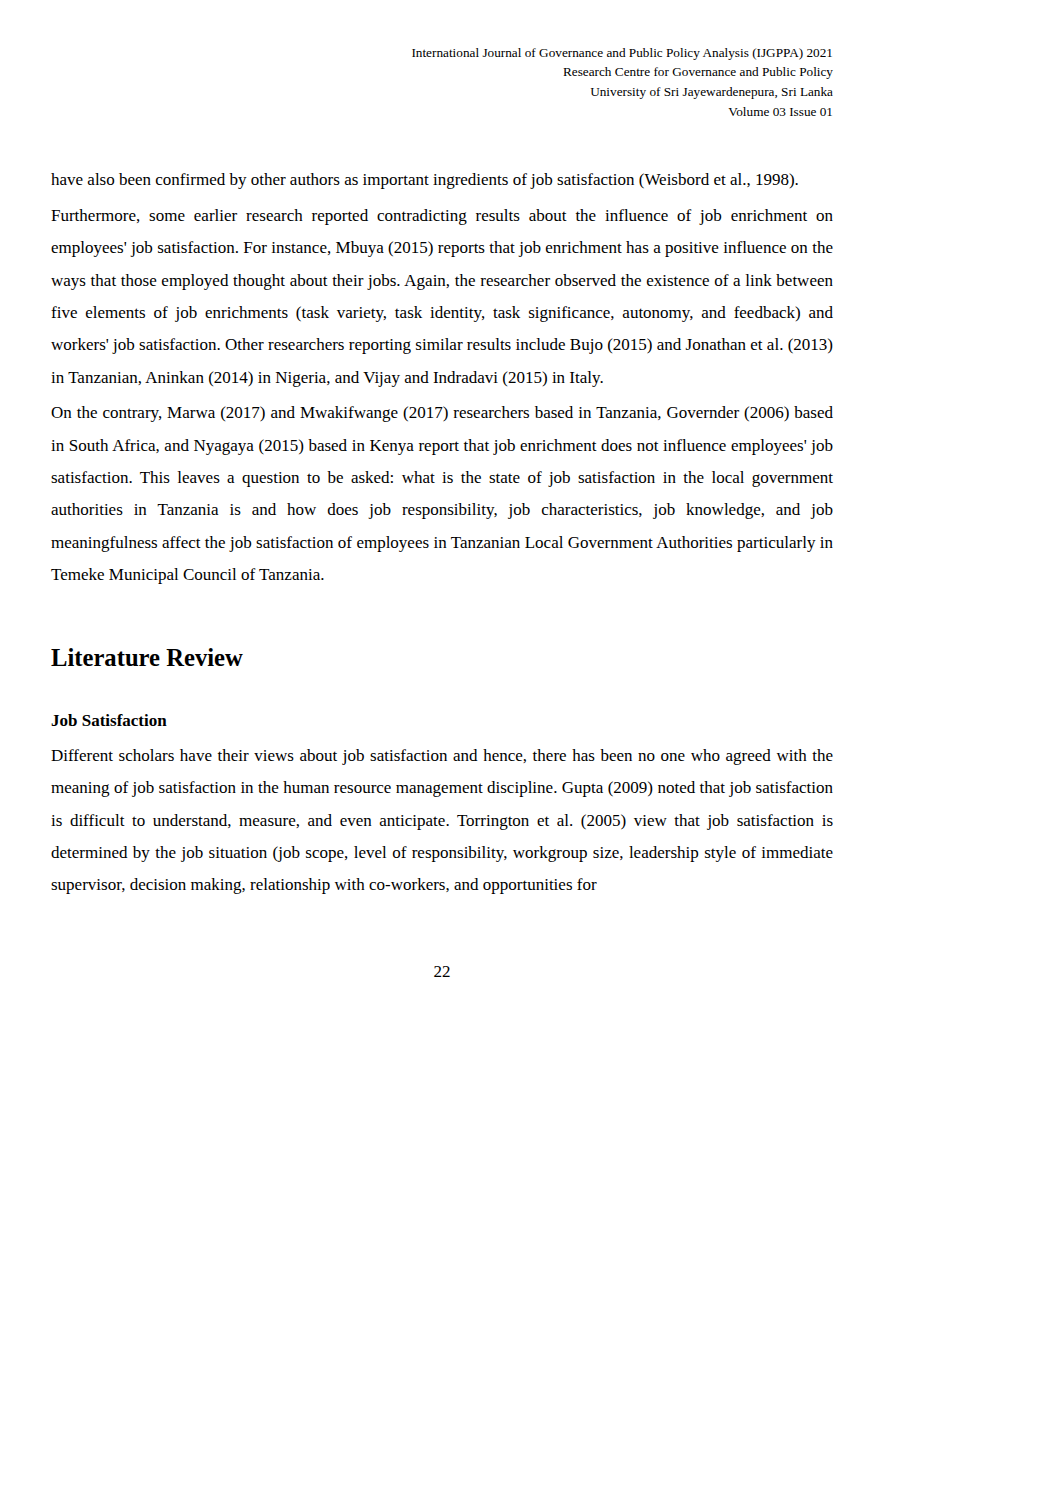International Journal of Governance and Public Policy Analysis (IJGPPA) 2021
Research Centre for Governance and Public Policy
University of Sri Jayewardenepura, Sri Lanka
Volume 03 Issue 01
have also been confirmed by other authors as important ingredients of job satisfaction (Weisbord et al., 1998).
Furthermore, some earlier research reported contradicting results about the influence of job enrichment on employees' job satisfaction. For instance, Mbuya (2015) reports that job enrichment has a positive influence on the ways that those employed thought about their jobs. Again, the researcher observed the existence of a link between five elements of job enrichments (task variety, task identity, task significance, autonomy, and feedback) and workers' job satisfaction. Other researchers reporting similar results include Bujo (2015) and Jonathan et al. (2013) in Tanzanian, Aninkan (2014) in Nigeria, and Vijay and Indradavi (2015) in Italy.
On the contrary, Marwa (2017) and Mwakifwange (2017) researchers based in Tanzania, Governder (2006) based in South Africa, and Nyagaya (2015) based in Kenya report that job enrichment does not influence employees' job satisfaction. This leaves a question to be asked: what is the state of job satisfaction in the local government authorities in Tanzania is and how does job responsibility, job characteristics, job knowledge, and job meaningfulness affect the job satisfaction of employees in Tanzanian Local Government Authorities particularly in Temeke Municipal Council of Tanzania.
Literature Review
Job Satisfaction
Different scholars have their views about job satisfaction and hence, there has been no one who agreed with the meaning of job satisfaction in the human resource management discipline. Gupta (2009) noted that job satisfaction is difficult to understand, measure, and even anticipate. Torrington et al. (2005) view that job satisfaction is determined by the job situation (job scope, level of responsibility, workgroup size, leadership style of immediate supervisor, decision making, relationship with co-workers, and opportunities for
22